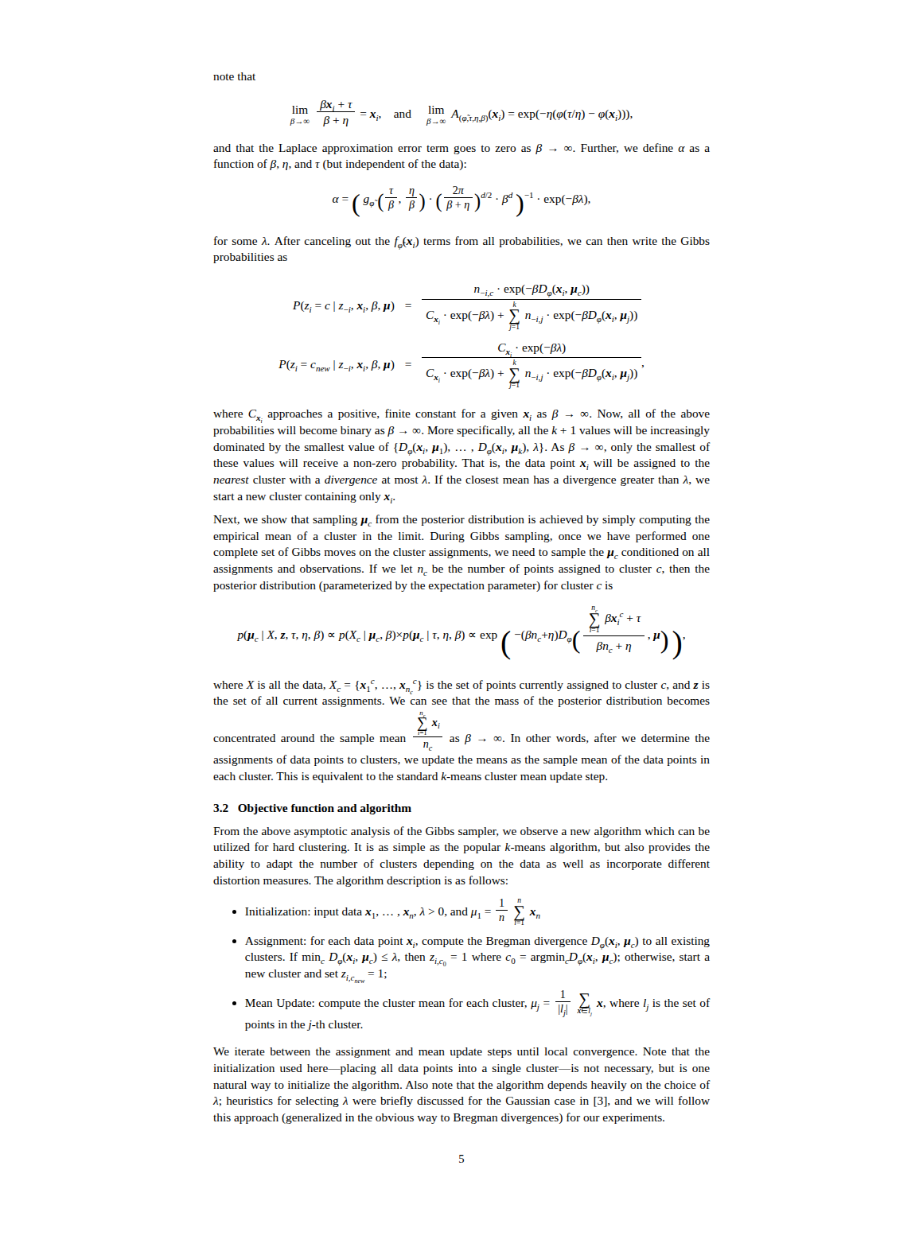note that
lim β→∞ βxi + τ β + η = xi, and lim β→∞ A(φ̃,τ,η,β)(xi) = exp(−η(φ(τ/η) − φ(xi))),
and that the Laplace approximation error term goes to zero as β → ∞. Further, we define α as a function of β, η, and τ (but independent of the data):
α = ( gφ̃ (τβ, ηβ) · (2π β + η)d/2 · βd )−1 · exp(−βλ),
for some λ. After canceling out the fφ̃(xi) terms from all probabilities, we can then write the Gibbs probabilities as
| P ( z i = c / z − i , x i , β , μ ) | = | n − i , c · exp (− β D φ ( x i , μ c )) C x i · exp (− βλ ) + k ∑ j =1 n − i , j · exp (− β D φ ( x i , μ j )) |
| P ( z i = c new / z − i , x i , β , μ ) | = | C x i · exp (− βλ ) C x i · exp (− βλ ) + k ∑ j =1 n − i , j · exp (− β D φ ( x i , μ j )) , |
where Cxi approaches a positive, finite constant for a given xi as β → ∞. Now, all of the above probabilities will become binary as β → ∞. More specifically, all the k + 1 values will be increasingly dominated by the smallest value of {Dφ(xi, μ1), … , Dφ(xi, μk), λ}. As β → ∞, only the smallest of these values will receive a non-zero probability. That is, the data point xi will be assigned to the nearest cluster with a divergence at most λ. If the closest mean has a divergence greater than λ, we start a new cluster containing only xi.
Next, we show that sampling μc from the posterior distribution is achieved by simply computing the empirical mean of a cluster in the limit. During Gibbs sampling, once we have performed one complete set of Gibbs moves on the cluster assignments, we need to sample the μc conditioned on all assignments and observations. If we let nc be the number of points assigned to cluster c, then the posterior distribution (parameterized by the expectation parameter) for cluster c is
p(μc | X, z, τ, η, β) ∝ p(Xc | μc, β)×p(μc | τ, η, β) ∝ exp ( −(βnc+η)Dφ( nc∑i=1 βxic + τ βnc + η , μ) ),
where X is all the data, Xc = {x1c, …, xncc} is the set of points currently assigned to cluster c, and z is the set of all current assignments. We can see that the mass of the posterior distribution becomes concentrated around the sample mean nc∑i=1 xi nc as β → ∞. In other words, after we determine the assignments of data points to clusters, we update the means as the sample mean of the data points in each cluster. This is equivalent to the standard k-means cluster mean update step.
3.2 Objective function and algorithm
From the above asymptotic analysis of the Gibbs sampler, we observe a new algorithm which can be utilized for hard clustering. It is as simple as the popular k-means algorithm, but also provides the ability to adapt the number of clusters depending on the data as well as incorporate different distortion measures. The algorithm description is as follows:
Initialization: input data x1, … , xn, λ > 0, and μ1 = 1 n n∑i=1 xn
Assignment: for each data point xi, compute the Bregman divergence Dφ(xi, μc) to all existing clusters. If minc Dφ(xi, μc) ≤ λ, then zi,c0 = 1 where c0 = argmincDφ(xi, μc); otherwise, start a new cluster and set zi,cnew = 1;
Mean Update: compute the cluster mean for each cluster, μj = 1|lj| ∑x∈lj x, where lj is the set of points in the j-th cluster.
We iterate between the assignment and mean update steps until local convergence. Note that the initialization used here—placing all data points into a single cluster—is not necessary, but is one natural way to initialize the algorithm. Also note that the algorithm depends heavily on the choice of λ; heuristics for selecting λ were briefly discussed for the Gaussian case in [3], and we will follow this approach (generalized in the obvious way to Bregman divergences) for our experiments.
5